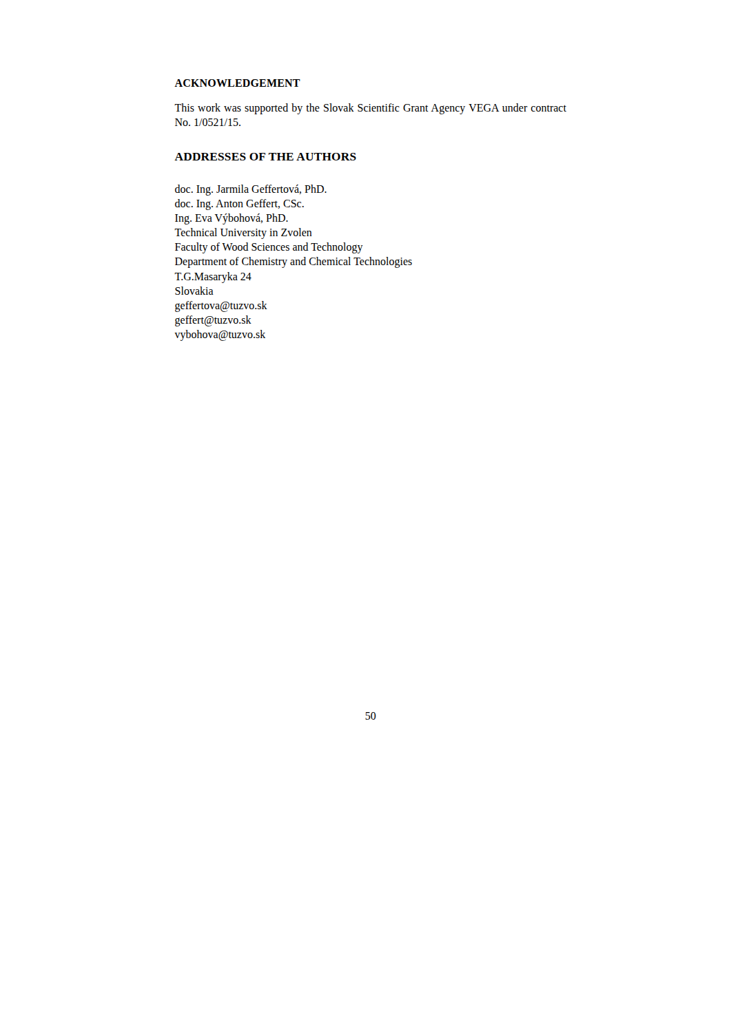ACKNOWLEDGEMENT
This work was supported by the Slovak Scientific Grant Agency VEGA under contract No. 1/0521/15.
ADDRESSES OF THE AUTHORS
doc. Ing. Jarmila Geffertová, PhD.
doc. Ing. Anton Geffert, CSc.
Ing. Eva Výbohová, PhD.
Technical University in Zvolen
Faculty of Wood Sciences and Technology
Department of Chemistry and Chemical Technologies
T.G.Masaryka 24
Slovakia
geffertova@tuzvo.sk
geffert@tuzvo.sk
vybohova@tuzvo.sk
50